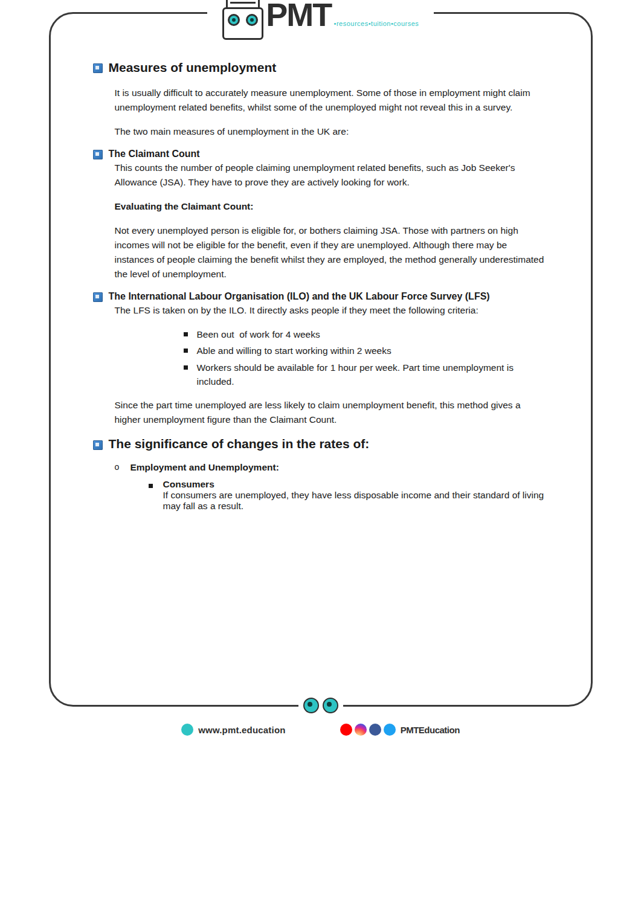PMT •resources•tuition•courses
Measures of unemployment
It is usually difficult to accurately measure unemployment. Some of those in employment might claim unemployment related benefits, whilst some of the unemployed might not reveal this in a survey.
The two main measures of unemployment in the UK are:
The Claimant Count
This counts the number of people claiming unemployment related benefits, such as Job Seeker's Allowance (JSA). They have to prove they are actively looking for work.
Evaluating the Claimant Count:
Not every unemployed person is eligible for, or bothers claiming JSA. Those with partners on high incomes will not be eligible for the benefit, even if they are unemployed. Although there may be instances of people claiming the benefit whilst they are employed, the method generally underestimated the level of unemployment.
The International Labour Organisation (ILO) and the UK Labour Force Survey (LFS)
The LFS is taken on by the ILO. It directly asks people if they meet the following criteria:
Been out of work for 4 weeks
Able and willing to start working within 2 weeks
Workers should be available for 1 hour per week. Part time unemployment is included.
Since the part time unemployed are less likely to claim unemployment benefit, this method gives a higher unemployment figure than the Claimant Count.
The significance of changes in the rates of:
Employment and Unemployment:
Consumers
If consumers are unemployed, they have less disposable income and their standard of living may fall as a result.
www.pmt.education
PMTEducation